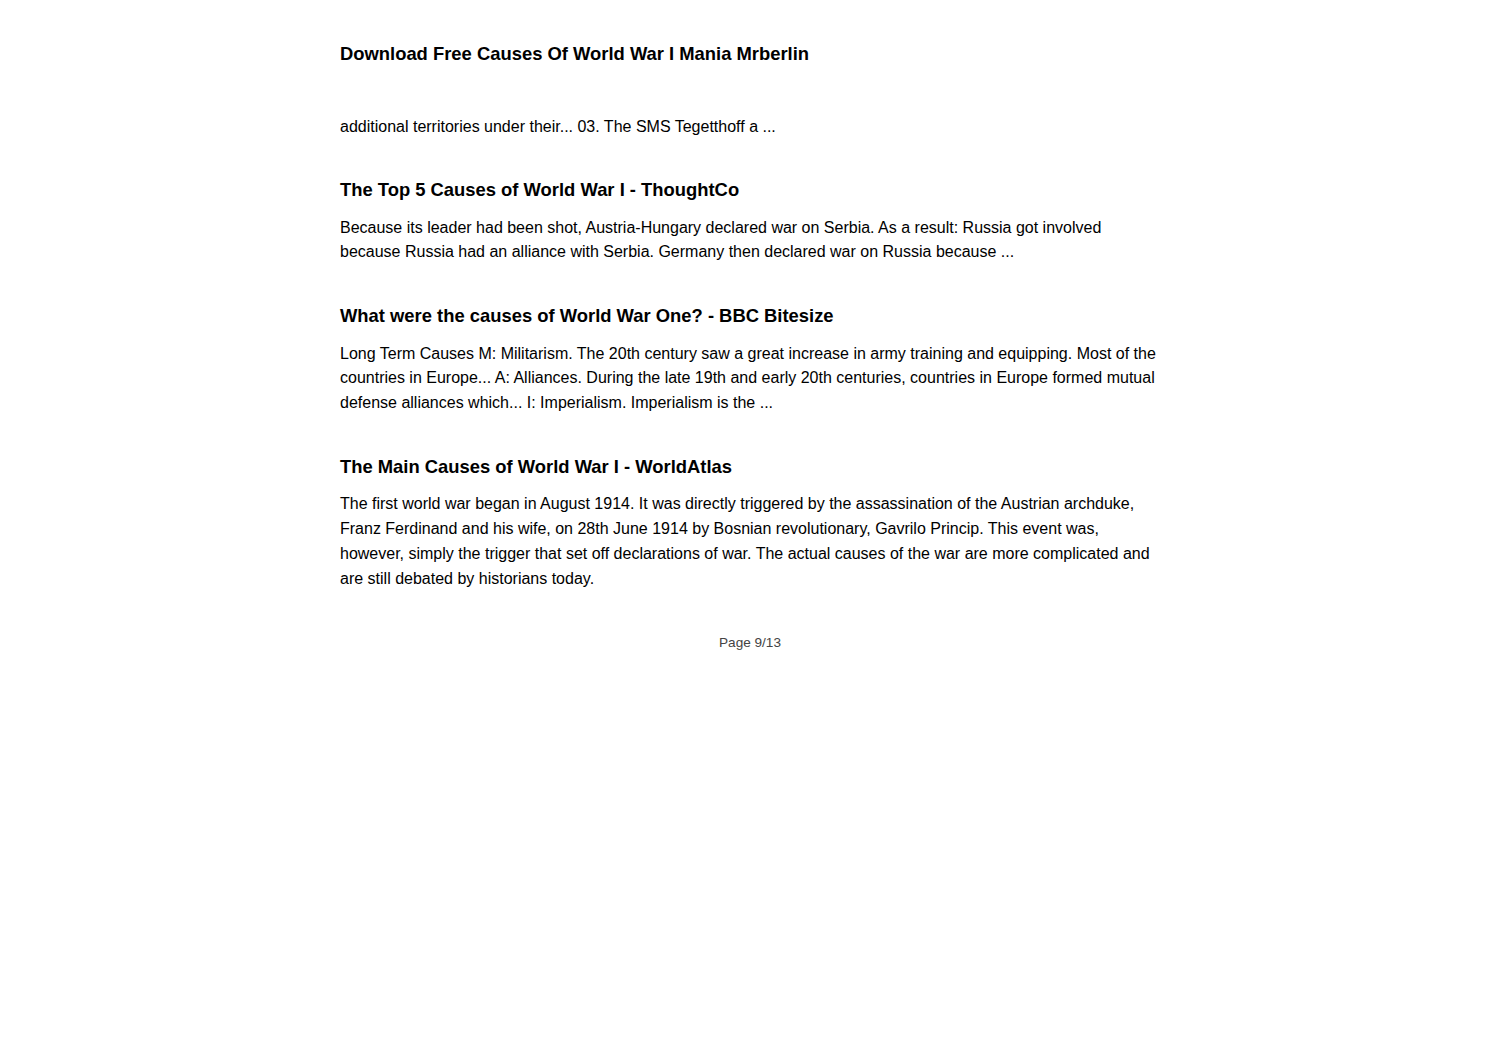Download Free Causes Of World War I Mania Mrberlin
additional territories under their... 03. The SMS Tegetthoff a ...
The Top 5 Causes of World War I - ThoughtCo
Because its leader had been shot, Austria-Hungary declared war on Serbia. As a result: Russia got involved because Russia had an alliance with Serbia. Germany then declared war on Russia because ...
What were the causes of World War One? - BBC Bitesize
Long Term Causes M: Militarism. The 20th century saw a great increase in army training and equipping. Most of the countries in Europe... A: Alliances. During the late 19th and early 20th centuries, countries in Europe formed mutual defense alliances which... I: Imperialism. Imperialism is the ...
The Main Causes of World War I - WorldAtlas
The first world war began in August 1914. It was directly triggered by the assassination of the Austrian archduke, Franz Ferdinand and his wife, on 28th June 1914 by Bosnian revolutionary, Gavrilo Princip. This event was, however, simply the trigger that set off declarations of war. The actual causes of the war are more complicated and are still debated by historians today.
Page 9/13